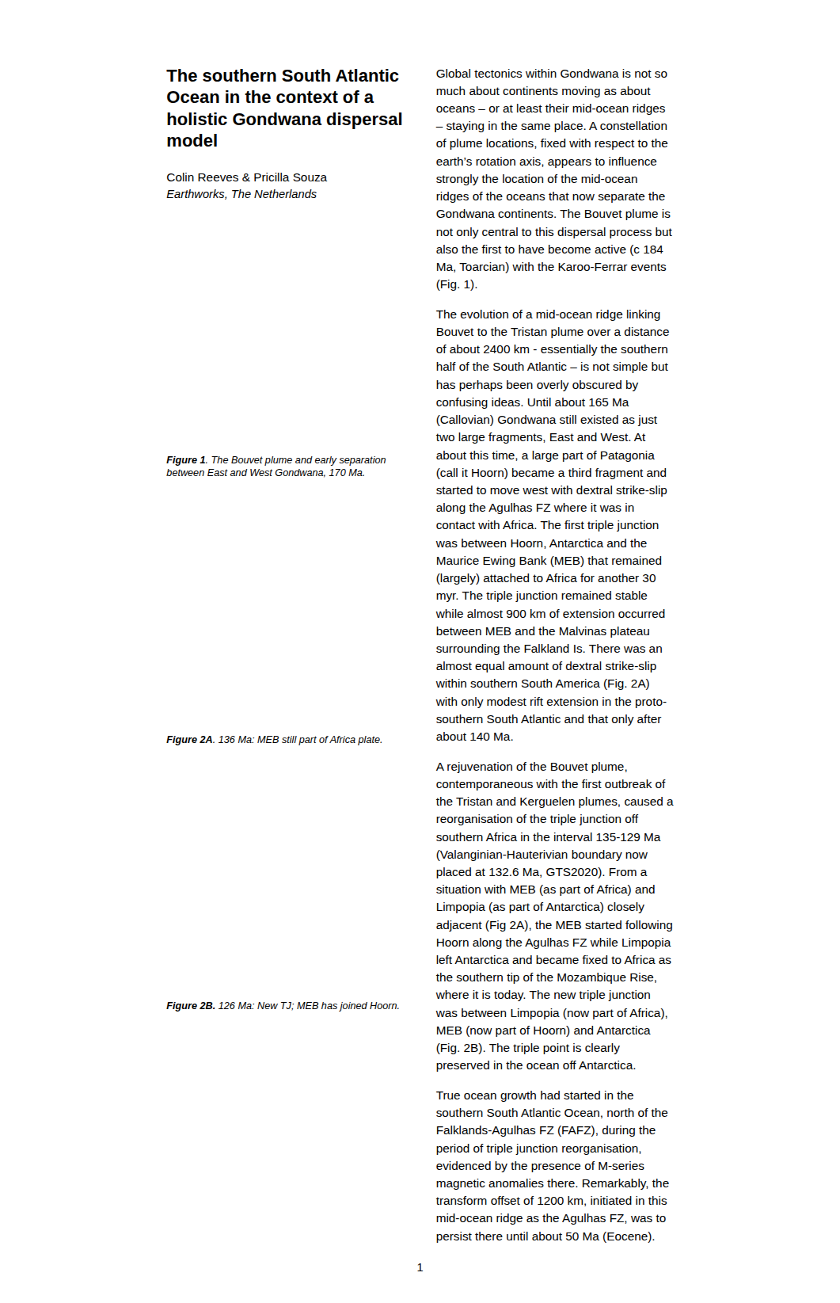The southern South Atlantic Ocean in the context of a holistic Gondwana dispersal model
Colin Reeves & Pricilla Souza
Earthworks, The Netherlands
Figure 1. The Bouvet plume and early separation between East and West Gondwana, 170 Ma.
Figure 2A. 136 Ma: MEB still part of Africa plate.
Figure 2B. 126 Ma: New TJ; MEB has joined Hoorn.
Global tectonics within Gondwana is not so much about continents moving as about oceans – or at least their mid-ocean ridges – staying in the same place. A constellation of plume locations, fixed with respect to the earth’s rotation axis, appears to influence strongly the location of the mid-ocean ridges of the oceans that now separate the Gondwana continents. The Bouvet plume is not only central to this dispersal process but also the first to have become active (c 184 Ma, Toarcian) with the Karoo-Ferrar events (Fig. 1).
The evolution of a mid-ocean ridge linking Bouvet to the Tristan plume over a distance of about 2400 km - essentially the southern half of the South Atlantic – is not simple but has perhaps been overly obscured by confusing ideas. Until about 165 Ma (Callovian) Gondwana still existed as just two large fragments, East and West. At about this time, a large part of Patagonia (call it Hoorn) became a third fragment and started to move west with dextral strike-slip along the Agulhas FZ where it was in contact with Africa. The first triple junction was between Hoorn, Antarctica and the Maurice Ewing Bank (MEB) that remained (largely) attached to Africa for another 30 myr. The triple junction remained stable while almost 900 km of extension occurred between MEB and the Malvinas plateau surrounding the Falkland Is. There was an almost equal amount of dextral strike-slip within southern South America (Fig. 2A) with only modest rift extension in the proto-southern South Atlantic and that only after about 140 Ma.
A rejuvenation of the Bouvet plume, contemporaneous with the first outbreak of the Tristan and Kerguelen plumes, caused a reorganisation of the triple junction off southern Africa in the interval 135-129 Ma (Valanginian-Hauterivian boundary now placed at 132.6 Ma, GTS2020). From a situation with MEB (as part of Africa) and Limpopia (as part of Antarctica) closely adjacent (Fig 2A), the MEB started following Hoorn along the Agulhas FZ while Limpopia left Antarctica and became fixed to Africa as the southern tip of the Mozambique Rise, where it is today. The new triple junction was between Limpopia (now part of Africa), MEB (now part of Hoorn) and Antarctica (Fig. 2B). The triple point is clearly preserved in the ocean off Antarctica.
True ocean growth had started in the southern South Atlantic Ocean, north of the Falklands-Agulhas FZ (FAFZ), during the period of triple junction reorganisation, evidenced by the presence of M-series magnetic anomalies there. Remarkably, the transform offset of 1200 km, initiated in this mid-ocean ridge as the Agulhas FZ, was to persist there until about 50 Ma (Eocene).
1